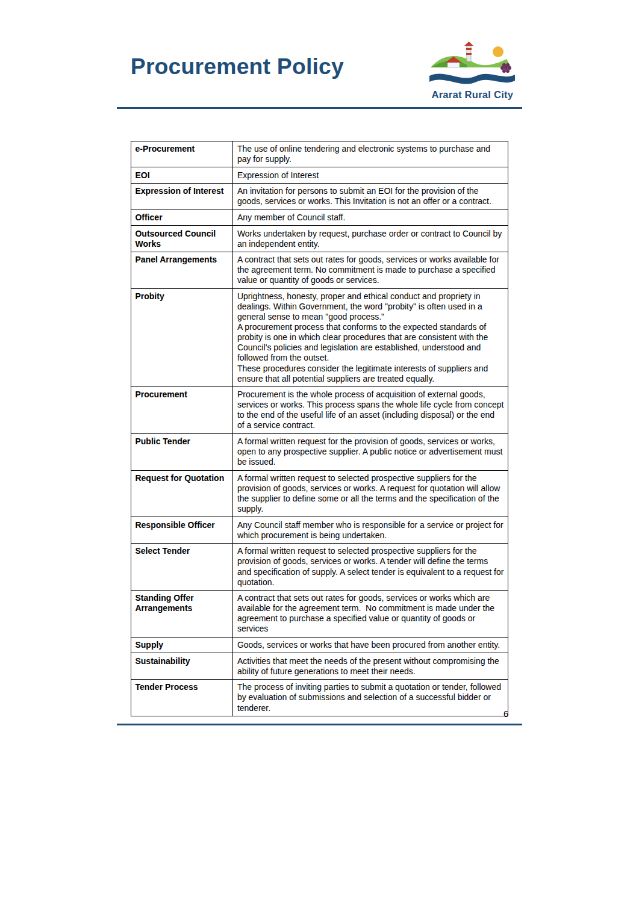Procurement Policy
Ararat Rural City
| e-Procurement | The use of online tendering and electronic systems to purchase and pay for supply. |
| EOI | Expression of Interest |
| Expression of Interest | An invitation for persons to submit an EOI for the provision of the goods, services or works. This Invitation is not an offer or a contract. |
| Officer | Any member of Council staff. |
| Outsourced Council Works | Works undertaken by request, purchase order or contract to Council by an independent entity. |
| Panel Arrangements | A contract that sets out rates for goods, services or works available for the agreement term. No commitment is made to purchase a specified value or quantity of goods or services. |
| Probity | Uprightness, honesty, proper and ethical conduct and propriety in dealings. Within Government, the word "probity" is often used in a general sense to mean "good process." A procurement process that conforms to the expected standards of probity is one in which clear procedures that are consistent with the Council’s policies and legislation are established, understood and followed from the outset. These procedures consider the legitimate interests of suppliers and ensure that all potential suppliers are treated equally. |
| Procurement | Procurement is the whole process of acquisition of external goods, services or works. This process spans the whole life cycle from concept to the end of the useful life of an asset (including disposal) or the end of a service contract. |
| Public Tender | A formal written request for the provision of goods, services or works, open to any prospective supplier. A public notice or advertisement must be issued. |
| Request for Quotation | A formal written request to selected prospective suppliers for the provision of goods, services or works. A request for quotation will allow the supplier to define some or all the terms and the specification of the supply. |
| Responsible Officer | Any Council staff member who is responsible for a service or project for which procurement is being undertaken. |
| Select Tender | A formal written request to selected prospective suppliers for the provision of goods, services or works. A tender will define the terms and specification of supply. A select tender is equivalent to a request for quotation. |
| Standing Offer Arrangements | A contract that sets out rates for goods, services or works which are available for the agreement term. No commitment is made under the agreement to purchase a specified value or quantity of goods or services |
| Supply | Goods, services or works that have been procured from another entity. |
| Sustainability | Activities that meet the needs of the present without compromising the ability of future generations to meet their needs. |
| Tender Process | The process of inviting parties to submit a quotation or tender, followed by evaluation of submissions and selection of a successful bidder or tenderer. |
6